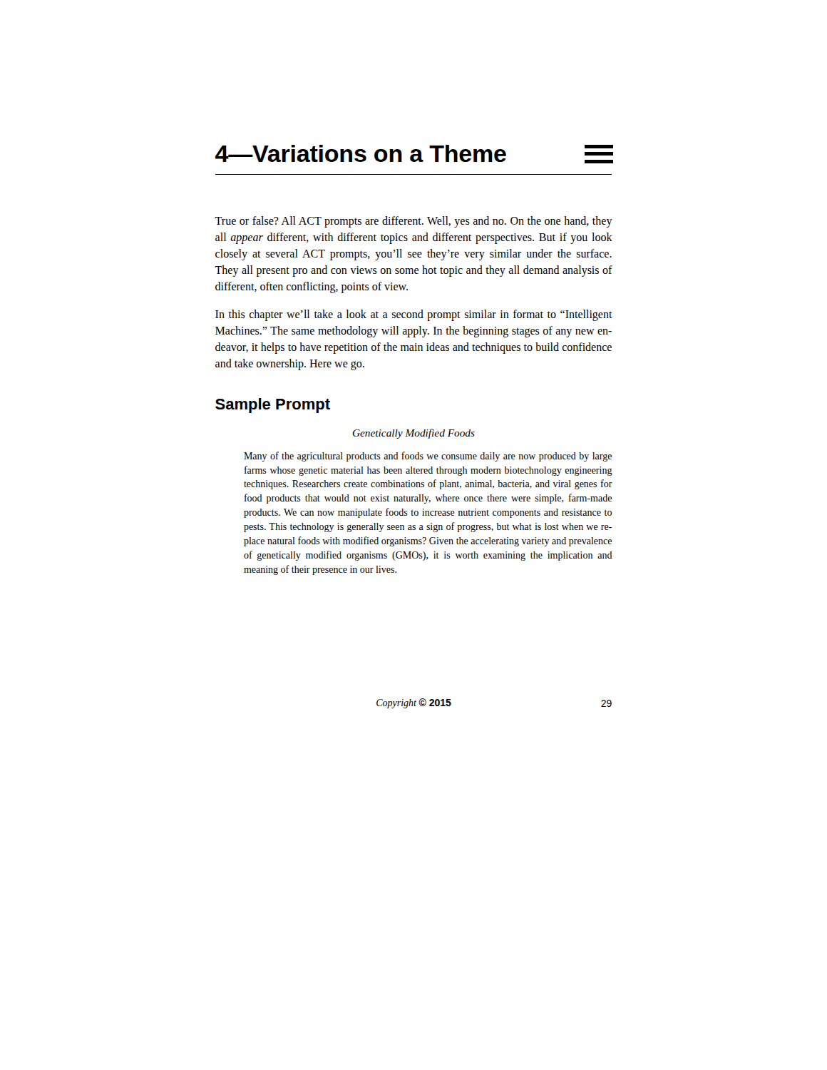4—Variations on a Theme
True or false? All ACT prompts are different. Well, yes and no. On the one hand, they all appear different, with different topics and different perspectives. But if you look closely at several ACT prompts, you’ll see they’re very similar under the surface. They all present pro and con views on some hot topic and they all demand analysis of different, often conflicting, points of view.
In this chapter we’ll take a look at a second prompt similar in format to “Intelligent Machines.” The same methodology will apply. In the beginning stages of any new endeavor, it helps to have repetition of the main ideas and techniques to build confidence and take ownership. Here we go.
Sample Prompt
Genetically Modified Foods
Many of the agricultural products and foods we consume daily are now produced by large farms whose genetic material has been altered through modern biotechnology engineering techniques. Researchers create combinations of plant, animal, bacteria, and viral genes for food products that would not exist naturally, where once there were simple, farm-made products. We can now manipulate foods to increase nutrient components and resistance to pests. This technology is generally seen as a sign of progress, but what is lost when we replace natural foods with modified organisms? Given the accelerating variety and prevalence of genetically modified organisms (GMOs), it is worth examining the implication and meaning of their presence in our lives.
Copyright © 2015
29